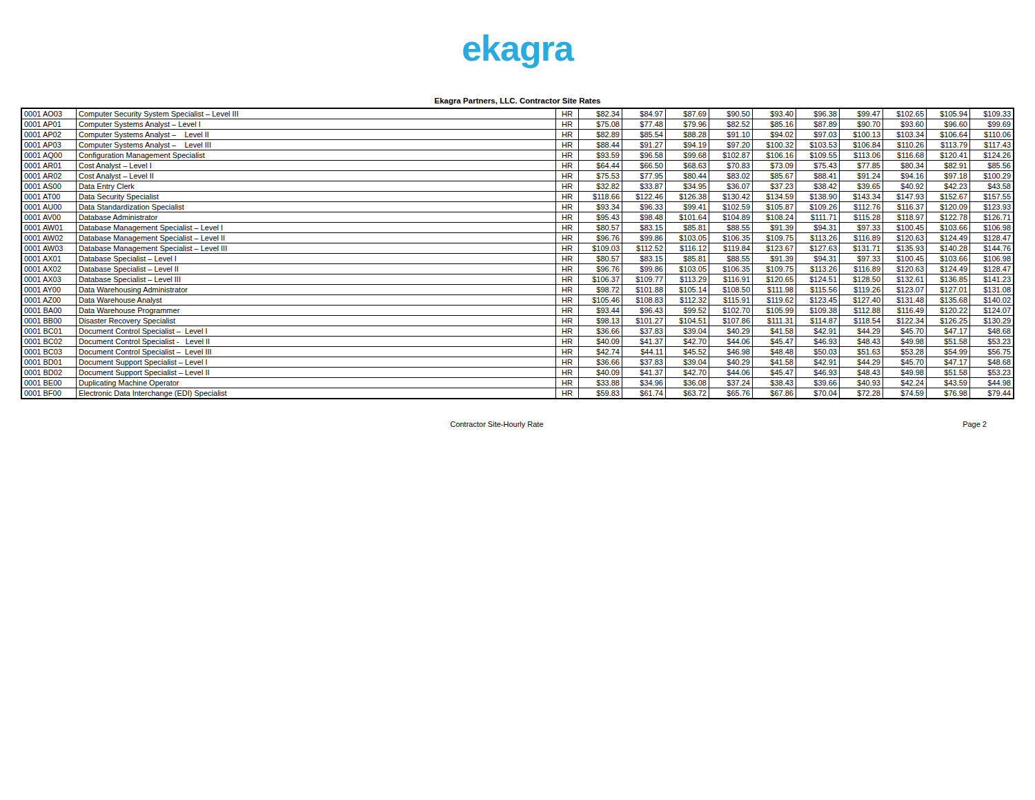ekagra
Ekagra Partners, LLC. Contractor Site Rates
| 0001 AO03 | Computer Security System Specialist – Level III | HR | $82.34 | $84.97 | $87.69 | $90.50 | $93.40 | $96.38 | $99.47 | $102.65 | $105.94 | $109.33 |
| 0001 AP01 | Computer Systems Analyst – Level I | HR | $75.08 | $77.48 | $79.96 | $82.52 | $85.16 | $87.89 | $90.70 | $93.60 | $96.60 | $99.69 |
| 0001 AP02 | Computer Systems Analyst – Level II | HR | $82.89 | $85.54 | $88.28 | $91.10 | $94.02 | $97.03 | $100.13 | $103.34 | $106.64 | $110.06 |
| 0001 AP03 | Computer Systems Analyst – Level III | HR | $88.44 | $91.27 | $94.19 | $97.20 | $100.32 | $103.53 | $106.84 | $110.26 | $113.79 | $117.43 |
| 0001 AQ00 | Configuration Management Specialist | HR | $93.59 | $96.58 | $99.68 | $102.87 | $106.16 | $109.55 | $113.06 | $116.68 | $120.41 | $124.26 |
| 0001 AR01 | Cost Analyst – Level I | HR | $64.44 | $66.50 | $68.63 | $70.83 | $73.09 | $75.43 | $77.85 | $80.34 | $82.91 | $85.56 |
| 0001 AR02 | Cost Analyst – Level II | HR | $75.53 | $77.95 | $80.44 | $83.02 | $85.67 | $88.41 | $91.24 | $94.16 | $97.18 | $100.29 |
| 0001 AS00 | Data Entry Clerk | HR | $32.82 | $33.87 | $34.95 | $36.07 | $37.23 | $38.42 | $39.65 | $40.92 | $42.23 | $43.58 |
| 0001 AT00 | Data Security Specialist | HR | $118.66 | $122.46 | $126.38 | $130.42 | $134.59 | $138.90 | $143.34 | $147.93 | $152.67 | $157.55 |
| 0001 AU00 | Data Standardization Specialist | HR | $93.34 | $96.33 | $99.41 | $102.59 | $105.87 | $109.26 | $112.76 | $116.37 | $120.09 | $123.93 |
| 0001 AV00 | Database Administrator | HR | $95.43 | $98.48 | $101.64 | $104.89 | $108.24 | $111.71 | $115.28 | $118.97 | $122.78 | $126.71 |
| 0001 AW01 | Database Management Specialist – Level I | HR | $80.57 | $83.15 | $85.81 | $88.55 | $91.39 | $94.31 | $97.33 | $100.45 | $103.66 | $106.98 |
| 0001 AW02 | Database Management Specialist – Level II | HR | $96.76 | $99.86 | $103.05 | $106.35 | $109.75 | $113.26 | $116.89 | $120.63 | $124.49 | $128.47 |
| 0001 AW03 | Database Management Specialist – Level III | HR | $109.03 | $112.52 | $116.12 | $119.84 | $123.67 | $127.63 | $131.71 | $135.93 | $140.28 | $144.76 |
| 0001 AX01 | Database Specialist – Level I | HR | $80.57 | $83.15 | $85.81 | $88.55 | $91.39 | $94.31 | $97.33 | $100.45 | $103.66 | $106.98 |
| 0001 AX02 | Database Specialist – Level II | HR | $96.76 | $99.86 | $103.05 | $106.35 | $109.75 | $113.26 | $116.89 | $120.63 | $124.49 | $128.47 |
| 0001 AX03 | Database Specialist – Level III | HR | $106.37 | $109.77 | $113.29 | $116.91 | $120.65 | $124.51 | $128.50 | $132.61 | $136.85 | $141.23 |
| 0001 AY00 | Data Warehousing Administrator | HR | $98.72 | $101.88 | $105.14 | $108.50 | $111.98 | $115.56 | $119.26 | $123.07 | $127.01 | $131.08 |
| 0001 AZ00 | Data Warehouse Analyst | HR | $105.46 | $108.83 | $112.32 | $115.91 | $119.62 | $123.45 | $127.40 | $131.48 | $135.68 | $140.02 |
| 0001 BA00 | Data Warehouse Programmer | HR | $93.44 | $96.43 | $99.52 | $102.70 | $105.99 | $109.38 | $112.88 | $116.49 | $120.22 | $124.07 |
| 0001 BB00 | Disaster Recovery Specialist | HR | $98.13 | $101.27 | $104.51 | $107.86 | $111.31 | $114.87 | $118.54 | $122.34 | $126.25 | $130.29 |
| 0001 BC01 | Document Control Specialist – Level I | HR | $36.66 | $37.83 | $39.04 | $40.29 | $41.58 | $42.91 | $44.29 | $45.70 | $47.17 | $48.68 |
| 0001 BC02 | Document Control Specialist - Level II | HR | $40.09 | $41.37 | $42.70 | $44.06 | $45.47 | $46.93 | $48.43 | $49.98 | $51.58 | $53.23 |
| 0001 BC03 | Document Control Specialist – Level III | HR | $42.74 | $44.11 | $45.52 | $46.98 | $48.48 | $50.03 | $51.63 | $53.28 | $54.99 | $56.75 |
| 0001 BD01 | Document Support Specialist – Level I | HR | $36.66 | $37.83 | $39.04 | $40.29 | $41.58 | $42.91 | $44.29 | $45.70 | $47.17 | $48.68 |
| 0001 BD02 | Document Support Specialist – Level II | HR | $40.09 | $41.37 | $42.70 | $44.06 | $45.47 | $46.93 | $48.43 | $49.98 | $51.58 | $53.23 |
| 0001 BE00 | Duplicating Machine Operator | HR | $33.88 | $34.96 | $36.08 | $37.24 | $38.43 | $39.66 | $40.93 | $42.24 | $43.59 | $44.98 |
| 0001 BF00 | Electronic Data Interchange (EDI) Specialist | HR | $59.83 | $61.74 | $63.72 | $65.76 | $67.86 | $70.04 | $72.28 | $74.59 | $76.98 | $79.44 |
Contractor Site-Hourly Rate
Page 2